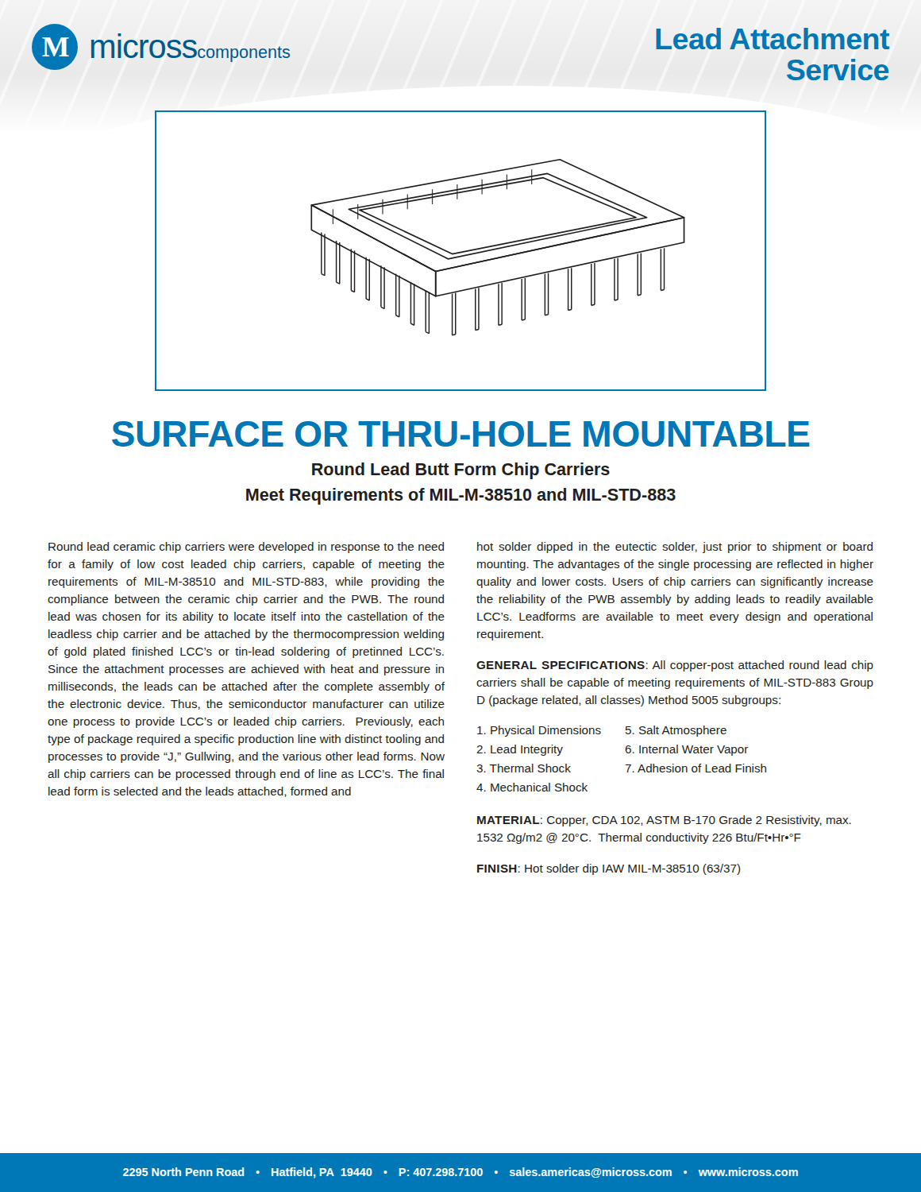M
microsscomponents
Lead Attachment
Service
SURFACE OR THRU-HOLE MOUNTABLE
Round Lead Butt Form Chip Carriers
Meet Requirements of MIL-M-38510 and MIL-STD-883
Round lead ceramic chip carriers were developed in response to the need for a family of low cost leaded chip carriers, capable of meeting the requirements of MIL-M-38510 and MIL-STD-883, while providing the compliance between the ceramic chip carrier and the PWB. The round lead was chosen for its ability to locate itself into the castellation of the leadless chip carrier and be attached by the thermocompression welding of gold plated finished LCC’s or tin-lead soldering of pretinned LCC’s. Since the attachment processes are achieved with heat and pressure in milliseconds, the leads can be attached after the complete assembly of the electronic device. Thus, the semiconductor manufacturer can utilize one process to provide LCC’s or leaded chip carriers. Previously, each type of package required a specific production line with distinct tooling and processes to provide “J,” Gullwing, and the various other lead forms. Now all chip carriers can be processed through end of line as LCC’s. The final lead form is selected and the leads attached, formed and
hot solder dipped in the eutectic solder, just prior to shipment or board mounting. The advantages of the single processing are reflected in higher quality and lower costs. Users of chip carriers can significantly increase the reliability of the PWB assembly by adding leads to readily available LCC’s. Leadforms are available to meet every design and operational requirement.
GENERAL SPECIFICATIONS: All copper-post attached round lead chip carriers shall be capable of meeting requirements of MIL-STD-883 Group D (package related, all classes) Method 5005 subgroups:
1. Physical Dimensions
2. Lead Integrity
3. Thermal Shock
4. Mechanical Shock
5. Salt Atmosphere
6. Internal Water Vapor
7. Adhesion of Lead Finish
MATERIAL: Copper, CDA 102, ASTM B-170 Grade 2 Resistivity, max. 1532 Ωg/m2 @ 20°C. Thermal conductivity 226 Btu/Ft•Hr•°F
FINISH: Hot solder dip IAW MIL-M-38510 (63/37)
2295 North Penn Road • Hatfield, PA 19440 • P: 407.298.7100 • sales.americas@micross.com • www.micross.com